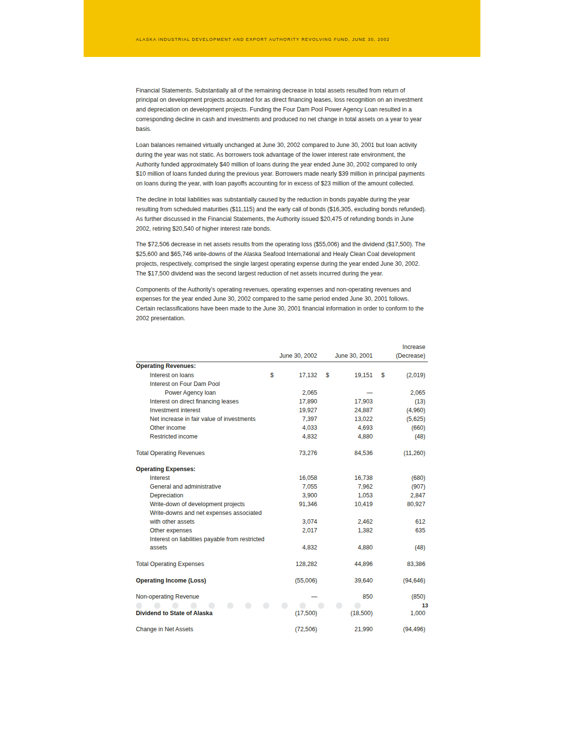ALASKA INDUSTRIAL DEVELOPMENT AND EXPORT AUTHORITY REVOLVING FUND, JUNE 30, 2002
Financial Statements. Substantially all of the remaining decrease in total assets resulted from return of principal on development projects accounted for as direct financing leases, loss recognition on an investment and depreciation on development projects. Funding the Four Dam Pool Power Agency Loan resulted in a corresponding decline in cash and investments and produced no net change in total assets on a year to year basis.
Loan balances remained virtually unchanged at June 30, 2002 compared to June 30, 2001 but loan activity during the year was not static. As borrowers took advantage of the lower interest rate environment, the Authority funded approximately $40 million of loans during the year ended June 30, 2002 compared to only $10 million of loans funded during the previous year. Borrowers made nearly $39 million in principal payments on loans during the year, with loan payoffs accounting for in excess of $23 million of the amount collected.
The decline in total liabilities was substantially caused by the reduction in bonds payable during the year resulting from scheduled maturities ($11,115) and the early call of bonds ($16,305, excluding bonds refunded). As further discussed in the Financial Statements, the Authority issued $20,475 of refunding bonds in June 2002, retiring $20,540 of higher interest rate bonds.
The $72,506 decrease in net assets results from the operating loss ($55,006) and the dividend ($17,500). The $25,600 and $65,746 write-downs of the Alaska Seafood International and Healy Clean Coal development projects, respectively, comprised the single largest operating expense during the year ended June 30, 2002. The $17,500 dividend was the second largest reduction of net assets incurred during the year.
Components of the Authority’s operating revenues, operating expenses and non-operating revenues and expenses for the year ended June 30, 2002 compared to the same period ended June 30, 2001 follows. Certain reclassifications have been made to the June 30, 2001 financial information in order to conform to the 2002 presentation.
| | | | | | | | | Increase |
| | | June 30, 2002 | | | June 30, 2001 | | | (Decrease) |
| Operating Revenues: | | | | | | | | |
| Interest on loans | $ | 17,132 | | $ | 19,151 | | $ | (2,019) |
| Interest on Four Dam Pool | | | | | | | | |
| Power Agency loan | | 2,065 | | | — | | | 2,065 |
| Interest on direct financing leases | | 17,890 | | | 17,903 | | | (13) |
| Investment interest | | 19,927 | | | 24,887 | | | (4,960) |
| Net increase in fair value of investments | | 7,397 | | | 13,022 | | | (5,625) |
| Other income | | 4,033 | | | 4,693 | | | (660) |
| Restricted income | | 4,832 | | | 4,880 | | | (48) |
| Total Operating Revenues | | 73,276 | | | 84,536 | | | (11,260) |
| Operating Expenses: | | | | | | | | |
| Interest | | 16,058 | | | 16,738 | | | (680) |
| General and administrative | | 7,055 | | | 7,962 | | | (907) |
| Depreciation | | 3,900 | | | 1,053 | | | 2,847 |
| Write-down of development projects | | 91,346 | | | 10,419 | | | 80,927 |
| Write-downs and net expenses associated with other assets | | 3,074 | | | 2,462 | | | 612 |
| Other expenses | | 2,017 | | | 1,382 | | | 635 |
| Interest on liabilities payable from restricted assets | | 4,832 | | | 4,880 | | | (48) |
| Total Operating Expenses | | 128,282 | | | 44,896 | | | 83,386 |
| Operating Income (Loss) | | (55,006) | | | 39,640 | | | (94,646) |
| Non-operating Revenue | | — | | | 850 | | | (850) |
| Dividend to State of Alaska | | (17,500) | | | (18,500) | | | 1,000 |
| Change in Net Assets | | (72,506) | | | 21,990 | | | (94,496) |
13